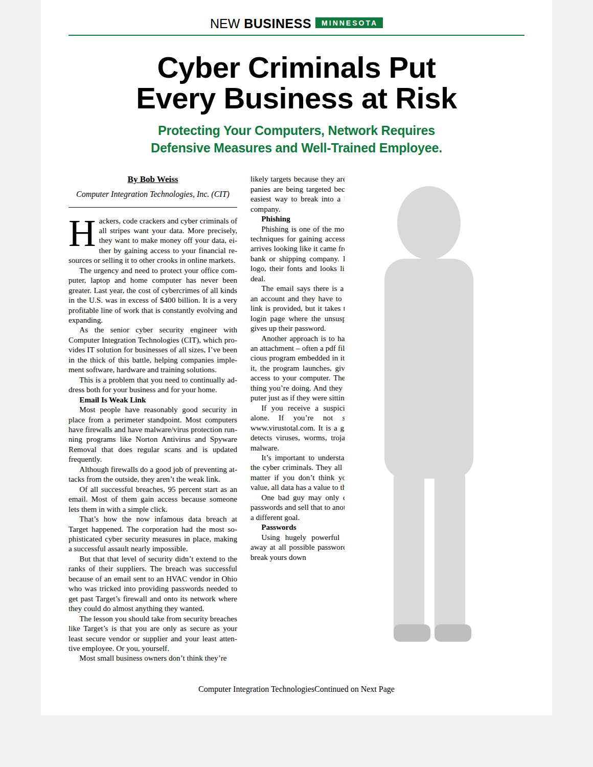NEW BUSINESS MINNESOTA
Cyber Criminals Put
Every Business at Risk
Protecting Your Computers, Network Requires
Defensive Measures and Well-Trained Employee.
By Bob Weiss Computer Integration Technologies, Inc. (CIT)
Hackers, code crackers and cyber criminals of all stripes want your data. More precisely, they want to make money off your data, either by gaining access to your financial resources or selling it to other crooks in online markets.
The urgency and need to protect your office computer, laptop and home computer has never been greater. Last year, the cost of cybercrimes of all kinds in the U.S. was in excess of $400 billion. It is a very profitable line of work that is constantly evolving and expanding.
As the senior cyber security engineer with Computer Integration Technologies (CIT), which provides IT solution for businesses of all sizes, I’ve been in the thick of this battle, helping companies implement software, hardware and training solutions.
This is a problem that you need to continually address both for your business and for your home.
Email Is Weak Link
Most people have reasonably good security in place from a perimeter standpoint. Most computers have firewalls and have malware/virus protection running programs like Norton Antivirus and Spyware Removal that does regular scans and is updated frequently.
Although firewalls do a good job of preventing attacks from the outside, they aren’t the weak link.
Of all successful breaches, 95 percent start as an email. Most of them gain access because someone lets them in with a simple click.
That’s how the now infamous data breach at Target happened. The corporation had the most sophisticated cyber security measures in place, making a successful assault nearly impossible.
But that that level of security didn’t extend to the ranks of their suppliers. The breach was successful because of an email sent to an HVAC vendor in Ohio who was tricked into providing passwords needed to get past Target’s firewall and onto its network where they could do almost anything they wanted.
The lesson you should take from security breaches like Target’s is that you are only as secure as your least secure vendor or supplier and your least attentive employee. Or you, yourself.
Most small business owners don’t think they’re
likely targets because they are small. But small companies are being targeted because they are often the easiest way to break into a bigger, better protected company.
Phishing
Phishing is one of the most common techniques for gaining access. An email arrives looking like it came from a major bank or shipping company. It has their logo, their fonts and looks like the real deal.
The email says there is a problem with an account and they have to take action. A link is provided, but it takes them to a fake login page where the unsuspecting person gives up their password.
Another approach is to have an email with an attachment – often a pdf file – that has malicious program embedded in it. When you open it, the program launches, giving them remote access to your computer. They can see everything you’re doing. And they can run the computer just as if they were sitting in front of it.
If you receive a suspicious email, leave it alone. If you’re not sure, send it to www.virustotal.com. It is a great free service that detects viruses, worms, trojans and all kinds of malware.
It’s important to understand the end game of the cyber criminals. They all want data. It doesn’t matter if you don’t think you have anything of value, all data has a value to them.
One bad guy may only collect user IDs and passwords and sell that to another bad guy who has a different goal.
Passwords
Using hugely powerful computers to grind away at all possible password combinations, they break yours down
Computer Integration Technologies Continued on Next Page